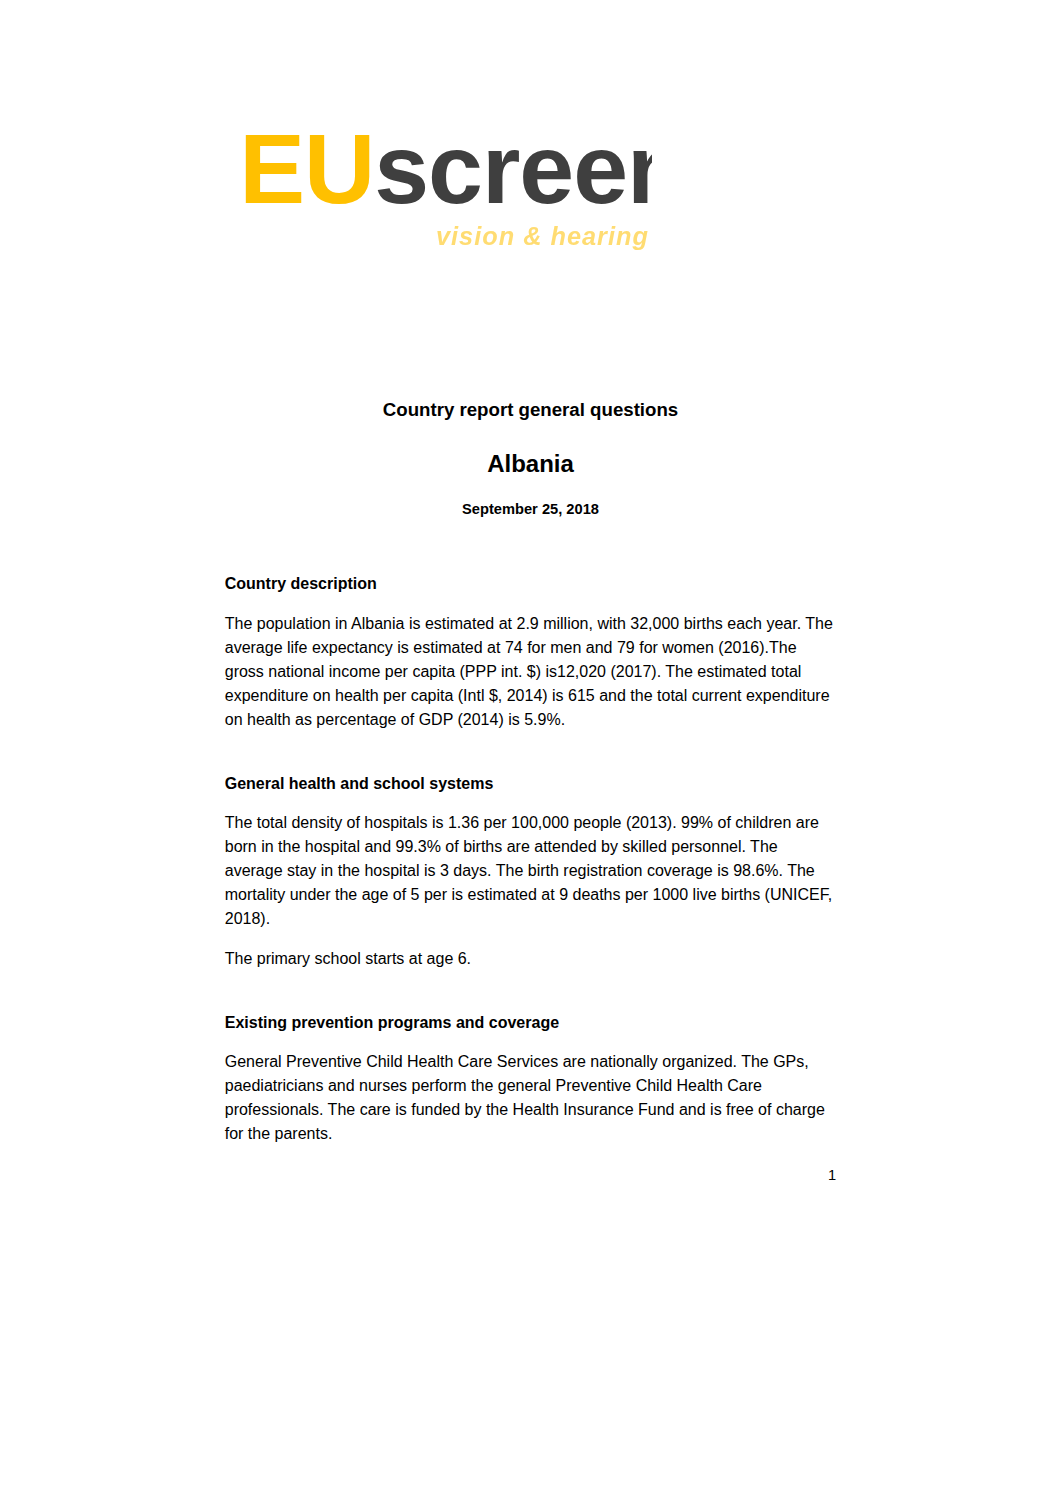EU screen
vision & hearing
Country report general questions
Albania
September 25, 2018
Country description
The population in Albania is estimated at 2.9 million, with 32,000 births each year. The average life expectancy is estimated at 74 for men and 79 for women (2016).The gross national income per capita (PPP int. $) is12,020 (2017). The estimated total expenditure on health per capita (Intl $, 2014) is 615 and the total current expenditure on health as percentage of GDP (2014) is 5.9%.
General health and school systems
The total density of hospitals is 1.36 per 100,000 people (2013). 99% of children are born in the hospital and 99.3% of births are attended by skilled personnel. The average stay in the hospital is 3 days. The birth registration coverage is 98.6%. The mortality under the age of 5 per is estimated at 9 deaths per 1000 live births (UNICEF, 2018).
The primary school starts at age 6.
Existing prevention programs and coverage
General Preventive Child Health Care Services are nationally organized. The GPs, paediatricians and nurses perform the general Preventive Child Health Care professionals. The care is funded by the Health Insurance Fund and is free of charge for the parents.
1